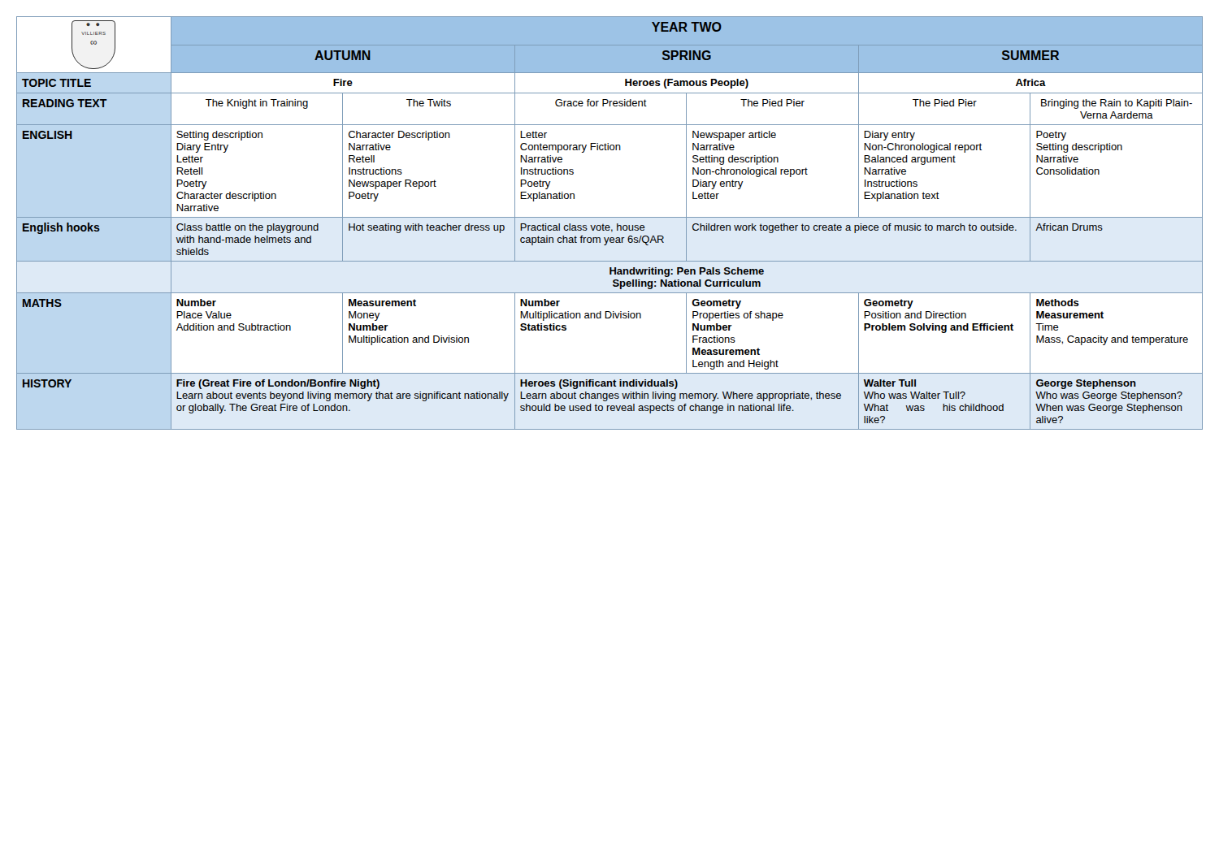| ● ● VILLIERS ∞ | YEAR TWO |
| AUTUMN | SPRING | SUMMER |
| TOPIC TITLE | Fire | Heroes (Famous People) | Africa |
| READING TEXT | The Knight in Training | The Twits | Grace for President | The Pied Pier | The Pied Pier | Bringing the Rain to Kapiti Plain- Verna Aardema |
| ENGLISH | Setting description Diary Entry Letter Retell Poetry Character description Narrative | Character Description Narrative Retell Instructions Newspaper Report Poetry | Letter Contemporary Fiction Narrative Instructions Poetry Explanation | Newspaper article Narrative Setting description Non-chronological report Diary entry Letter | Diary entry Non-Chronological report Balanced argument Narrative Instructions Explanation text | Poetry Setting description Narrative Consolidation |
| English hooks | Class battle on the playground with hand-made helmets and shields | Hot seating with teacher dress up | Practical class vote, house captain chat from year 6s/QAR | Children work together to create a piece of music to march to outside. | African Drums |
| | Handwriting: Pen Pals Scheme Spelling: National Curriculum |
| MATHS | Number Place Value Addition and Subtraction | Measurement Money Number Multiplication and Division | Number Multiplication and Division Statistics | Geometry Properties of shape Number Fractions Measurement Length and Height | Geometry Position and Direction Problem Solving and Efficient | Methods Measurement Time Mass, Capacity and temperature |
| HISTORY | Fire (Great Fire of London/Bonfire Night) Learn about events beyond living memory that are significant nationally or globally. The Great Fire of London. | Heroes (Significant individuals) Learn about changes within living memory. Where appropriate, these should be used to reveal aspects of change in national life. | Walter Tull Who was Walter Tull? What was his childhood like? | George Stephenson Who was George Stephenson? When was George Stephenson alive? |